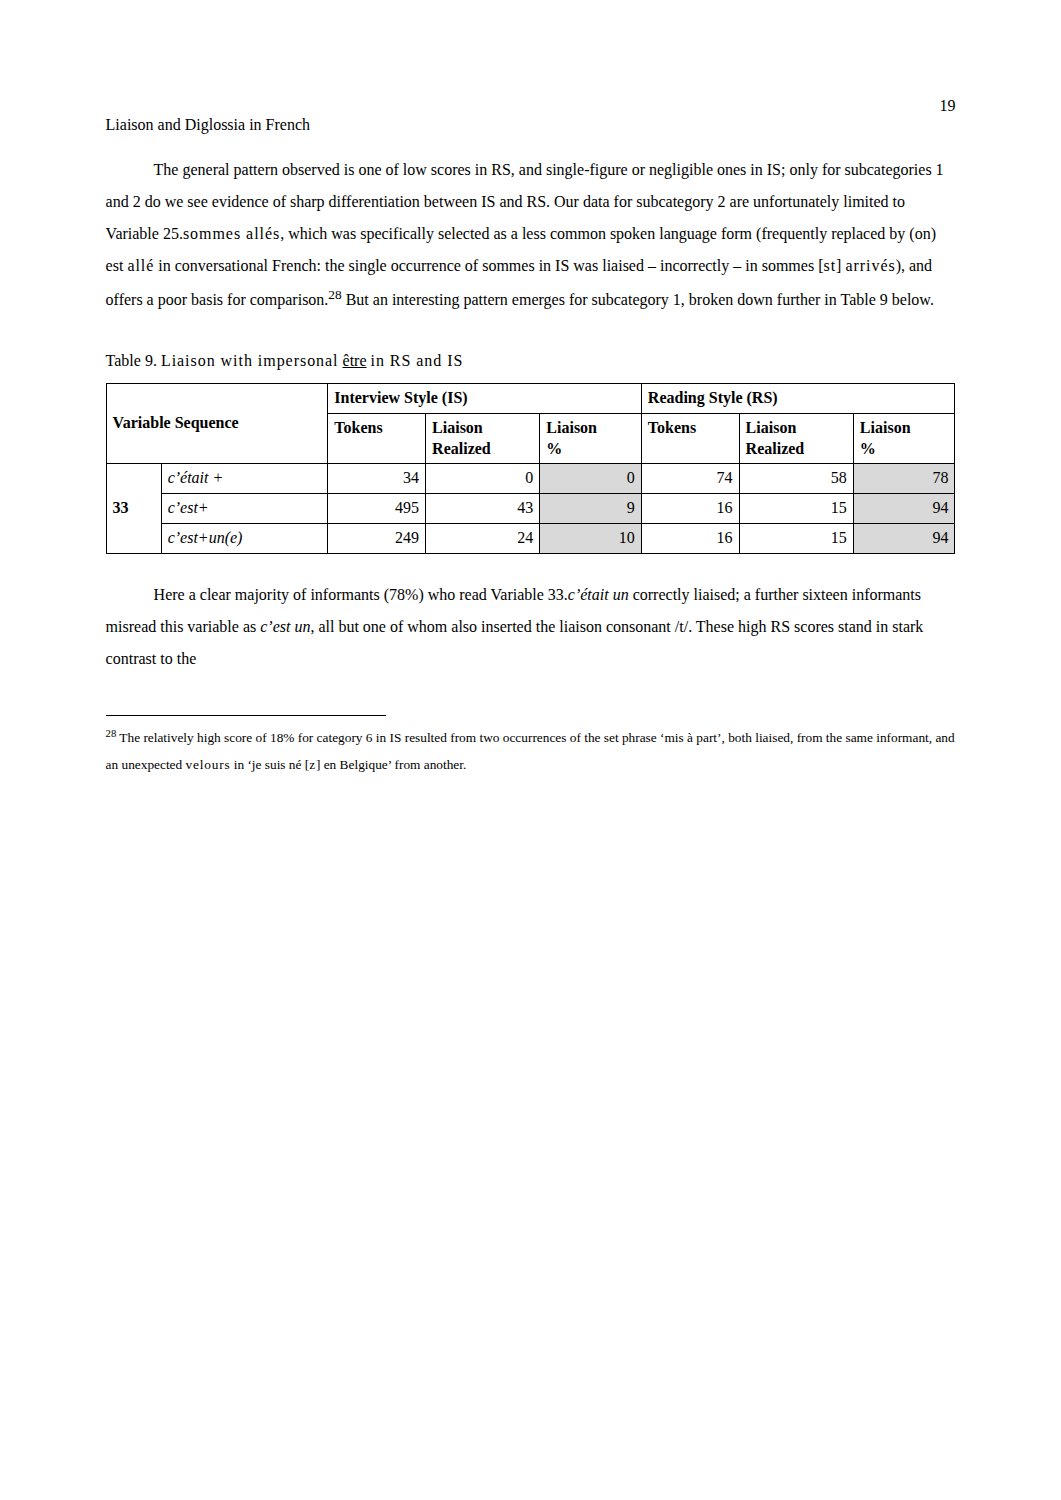19
Liaison and Diglossia in French
The general pattern observed is one of low scores in RS, and single-figure or negligible ones in IS; only for subcategories 1 and 2 do we see evidence of sharp differentiation between IS and RS. Our data for subcategory 2 are unfortunately limited to Variable 25.sommes allés, which was specifically selected as a less common spoken language form (frequently replaced by (on) est allé in conversational French: the single occurrence of sommes in IS was liaised – incorrectly – in sommes [st] arrivés), and offers a poor basis for comparison.28 But an interesting pattern emerges for subcategory 1, broken down further in Table 9 below.
Table 9. Liaison with impersonal être in RS and IS
| Variable Sequence | Interview Style (IS) | Reading Style (RS) |
| --- | --- | --- |
| Tokens | Liaison Realized | Liaison % | Tokens | Liaison Realized | Liaison % |
| 33 | c’était + | 34 | 0 | 0 | 74 | 58 | 78 |
| c’est+ | 495 | 43 | 9 | 16 | 15 | 94 |
| c’est+un(e) | 249 | 24 | 10 | 16 | 15 | 94 |
Here a clear majority of informants (78%) who read Variable 33.c’était un correctly liaised; a further sixteen informants misread this variable as c’est un, all but one of whom also inserted the liaison consonant /t/. These high RS scores stand in stark contrast to the
28 The relatively high score of 18% for category 6 in IS resulted from two occurrences of the set phrase ‘mis à part’, both liaised, from the same informant, and an unexpected velours in ‘je suis né [z] en Belgique’ from another.